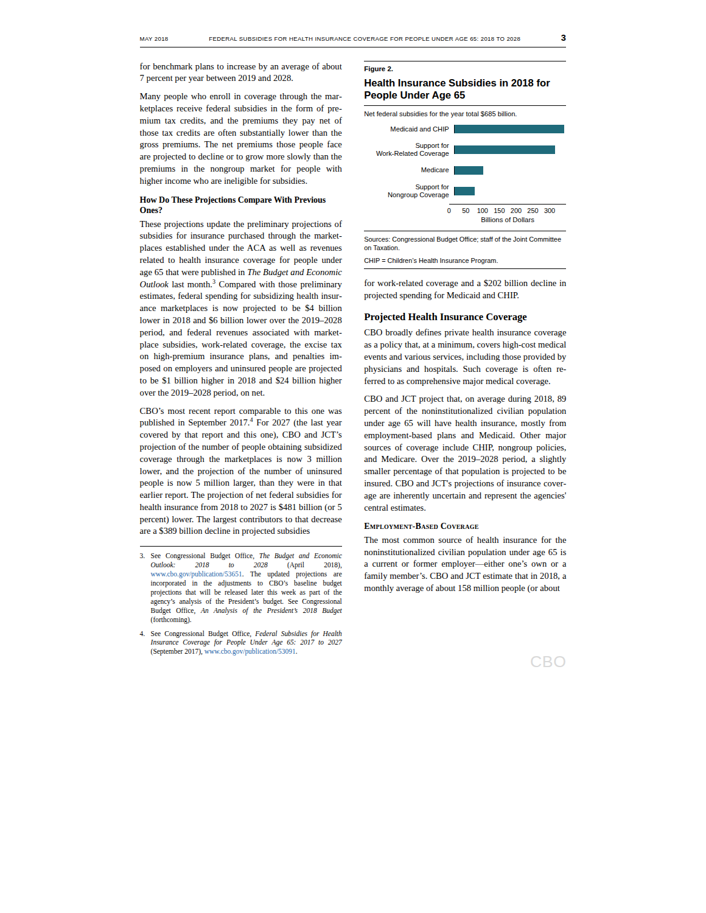May 2018
Federal Subsidies for Health Insurance Coverage for People Under Age 65: 2018 to 2028
3
for benchmark plans to increase by an average of about 7 percent per year between 2019 and 2028.
Many people who enroll in coverage through the marketplaces receive federal subsidies in the form of premium tax credits, and the premiums they pay net of those tax credits are often substantially lower than the gross premiums. The net premiums those people face are projected to decline or to grow more slowly than the premiums in the nongroup market for people with higher income who are ineligible for subsidies.
How Do These Projections Compare With Previous Ones?
These projections update the preliminary projections of subsidies for insurance purchased through the marketplaces established under the ACA as well as revenues related to health insurance coverage for people under age 65 that were published in The Budget and Economic Outlook last month.3 Compared with those preliminary estimates, federal spending for subsidizing health insurance marketplaces is now projected to be $4 billion lower in 2018 and $6 billion lower over the 2019–2028 period, and federal revenues associated with marketplace subsidies, work-related coverage, the excise tax on high-premium insurance plans, and penalties imposed on employers and uninsured people are projected to be $1 billion higher in 2018 and $24 billion higher over the 2019–2028 period, on net.
CBO’s most recent report comparable to this one was published in September 2017.4 For 2027 (the last year covered by that report and this one), CBO and JCT’s projection of the number of people obtaining subsidized coverage through the marketplaces is now 3 million lower, and the projection of the number of uninsured people is now 5 million larger, than they were in that earlier report. The projection of net federal subsidies for health insurance from 2018 to 2027 is $481 billion (or 5 percent) lower. The largest contributors to that decrease are a $389 billion decline in projected subsidies
3.
See Congressional Budget Office, The Budget and Economic Outlook: 2018 to 2028 (April 2018), www.cbo.gov/publication/53651. The updated projections are incorporated in the adjustments to CBO’s baseline budget projections that will be released later this week as part of the agency’s analysis of the President’s budget. See Congressional Budget Office, An Analysis of the President’s 2018 Budget (forthcoming).
4.
See Congressional Budget Office, Federal Subsidies for Health Insurance Coverage for People Under Age 65: 2017 to 2027 (September 2017), www.cbo.gov/publication/53091.
Figure 2.
Health Insurance Subsidies in 2018 for People Under Age 65
Net federal subsidies for the year total $685 billion.
Medicaid and CHIP
Support for
Work-Related Coverage
Medicare
Support for
Nongroup Coverage
0 50 100 150 200 250 300
Billions of Dollars
Sources: Congressional Budget Office; staff of the Joint Committee on Taxation.
CHIP = Children’s Health Insurance Program.
for work-related coverage and a $202 billion decline in projected spending for Medicaid and CHIP.
Projected Health Insurance Coverage
CBO broadly defines private health insurance coverage as a policy that, at a minimum, covers high-cost medical events and various services, including those provided by physicians and hospitals. Such coverage is often referred to as comprehensive major medical coverage.
CBO and JCT project that, on average during 2018, 89 percent of the noninstitutionalized civilian population under age 65 will have health insurance, mostly from employment-based plans and Medicaid. Other major sources of coverage include CHIP, nongroup policies, and Medicare. Over the 2019–2028 period, a slightly smaller percentage of that population is projected to be insured. CBO and JCT's projections of insurance coverage are inherently uncertain and represent the agencies' central estimates.
Employment-Based Coverage
The most common source of health insurance for the noninstitutionalized civilian population under age 65 is a current or former employer—either one’s own or a family member’s. CBO and JCT estimate that in 2018, a monthly average of about 158 million people (or about
CBO